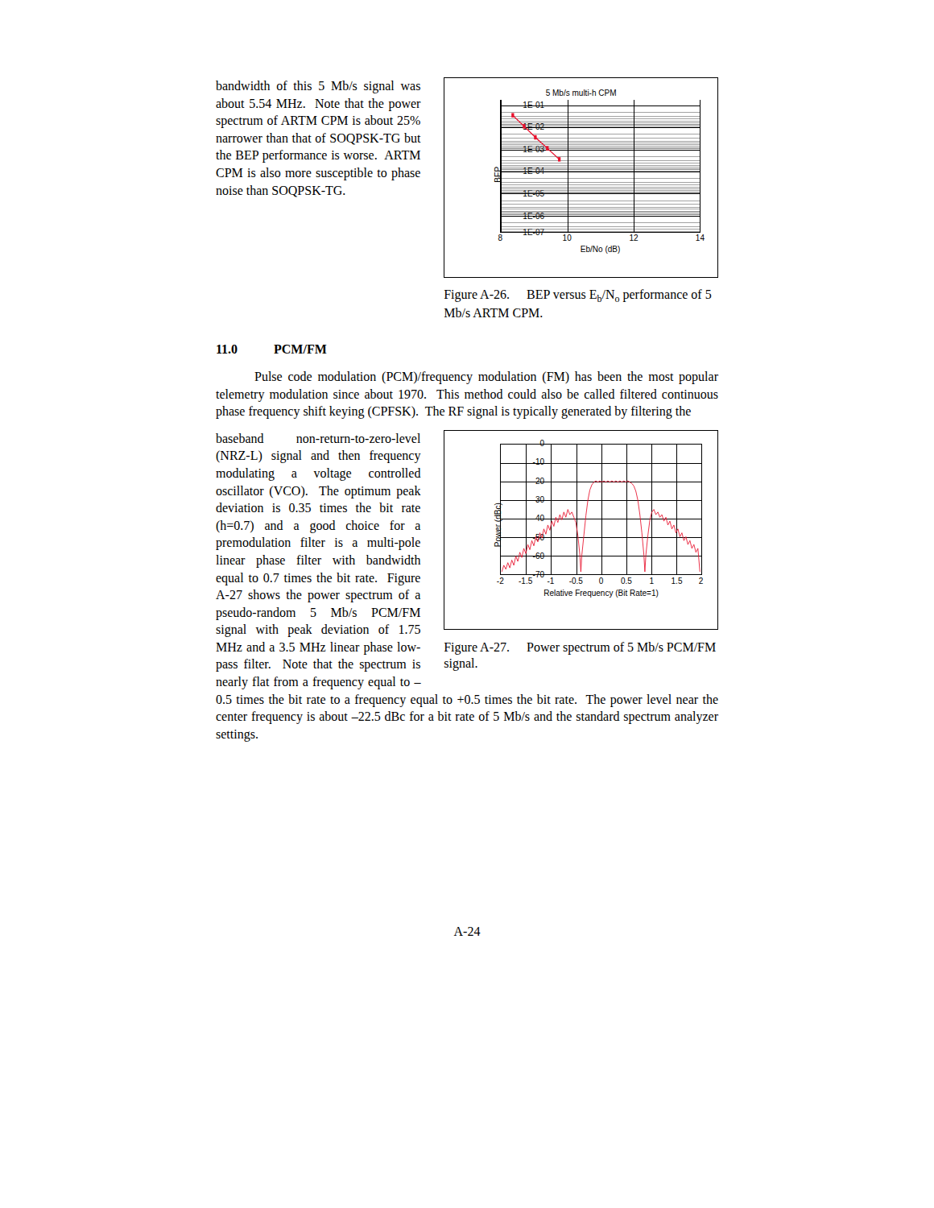5 Mb/s multi-h CPM
1E-01 1E-02 1E-03 1E-04 1E-05 1E-06 1E-07
BEP
8 10 12 14
Eb/No (dB)
Figure A-26. BEP versus Eb/No performance of 5 Mb/s ARTM CPM.
bandwidth of this 5 Mb/s signal was about 5.54 MHz. Note that the power spectrum of ARTM CPM is about 25% narrower than that of SOQPSK-TG but the BEP performance is worse. ARTM CPM is also more susceptible to phase noise than SOQPSK-TG.
11.0 PCM/FM
Pulse code modulation (PCM)/frequency modulation (FM) has been the most popular telemetry modulation since about 1970. This method could also be called filtered continuous phase frequency shift keying (CPFSK). The RF signal is typically generated by filtering the
0 -10 -20 -30 -40 -50 -60 -70
Power (dBc)
-2 -1.5 -1 -0.5 0 0.5 1 1.5 2
Relative Frequency (Bit Rate=1)
Figure A-27. Power spectrum of 5 Mb/s PCM/FM signal.
baseband non-return-to-zero-level (NRZ-L) signal and then frequency modulating a voltage controlled oscillator (VCO). The optimum peak deviation is 0.35 times the bit rate (h=0.7) and a good choice for a premodulation filter is a multi-pole linear phase filter with bandwidth equal to 0.7 times the bit rate. Figure A-27 shows the power spectrum of a pseudo-random 5 Mb/s PCM/FM signal with peak deviation of 1.75 MHz and a 3.5 MHz linear phase low-pass filter. Note that the spectrum is nearly flat from a frequency equal to –0.5 times the bit rate to a frequency equal to +0.5 times the bit rate. The power level near the center frequency is about –22.5 dBc for a bit rate of 5 Mb/s and the standard spectrum analyzer settings.
A-24